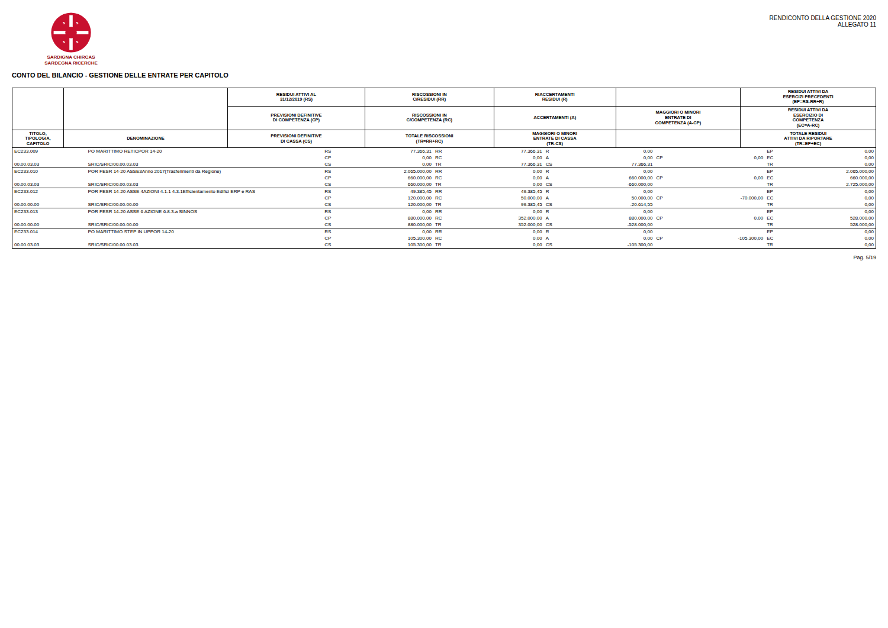s s s s
SARDIGNA CHIRCAS
SARDEGNA RICERCHE
RENDICONTO DELLA GESTIONE 2020
ALLEGATO 11
CONTO DEL BILANCIO - GESTIONE DELLE ENTRATE PER CAPITOLO
| | | RESIDUI ATTIVI AL 31/12/2019 (RS) | RISCOSSIONI IN C/RESIDUI (RR) | RIACCERTAMENTI RESIDUI (R) | | RESIDUI ATTIVI DA ESERCIZI PRECEDENTI (EP=RS-RR+R) |
| --- | --- | --- | --- | --- | --- | --- |
| PREVISIONI DEFINITIVE DI COMPETENZA (CP) | RISCOSSIONI IN C/COMPETENZA (RC) | ACCERTAMENTI (A) | MAGGIORI O MINORI ENTRATE DI COMPETENZA (A-CP) | RESIDUI ATTIVI DA ESERCIZIO DI COMPETENZA (EC=A-RC) |
| TITOLO, TIPOLOGIA, CAPITOLO | DENOMINAZIONE | PREVISIONI DEFINITIVE DI CASSA (CS) | TOTALE RISCOSSIONI (TR=RR+RC) | MAGGIORI O MINORI ENTRATE DI CASSA (TR-CS) | | TOTALE RESIDUI ATTIVI DA RIPORTARE (TR=EP+EC) |
| / EC233.009 / PO MARITTIMO RETICPOR 14-20 / RS / 77.366,31 / RR / 77.366,31 / R / 0,00 / / / EP / 0,00 / / / / CP / 0,00 / RC / 0,00 / A / 0,00 / CP / 0,00 / EC / 0,00 / / 00.00.03.03 / SRIC/SRIC/00.00.03.03 / CS / 0,00 / TR / 77.366,31 / CS / 77.366,31 / / / TR / 0,00 / |
| / EC233.010 / POR FESR 14-20 ASSE3Anno 2017(Trasferimenti da Regione) / RS / 2.065.000,00 / RR / 0,00 / R / 0,00 / / / EP / 2.065.000,00 / / / / CP / 660.000,00 / RC / 0,00 / A / 660.000,00 / CP / 0,00 / EC / 660.000,00 / / 00.00.03.03 / SRIC/SRIC/00.00.03.03 / CS / 660.000,00 / TR / 0,00 / CS / -660.000,00 / / / TR / 2.725.000,00 / |
| / EC233.012 / POR FESR 14-20 ASSE 4AZIONI 4.1.1 4.3.1Efficientamento Edifici ERP e RAS / RS / 49.385,45 / RR / 49.385,45 / R / 0,00 / / / EP / 0,00 / / / / CP / 120.000,00 / RC / 50.000,00 / A / 50.000,00 / CP / -70.000,00 / EC / 0,00 / / 00.00.00.00 / SRIC/SRIC/00.00.00.00 / CS / 120.000,00 / TR / 99.385,45 / CS / -20.614,55 / / / TR / 0,00 / |
| / EC233.013 / POR FESR 14-20 ASSE 6 AZIONE 6.8.3.a SINNOS / RS / 0,00 / RR / 0,00 / R / 0,00 / / / EP / 0,00 / / / / CP / 880.000,00 / RC / 352.000,00 / A / 880.000,00 / CP / 0,00 / EC / 528.000,00 / / 00.00.00.00 / SRIC/SRIC/00.00.00.00 / CS / 880.000,00 / TR / 352.000,00 / CS / -528.000,00 / / / TR / 528.000,00 / |
| / EC233.014 / PO MARITTIMO STEP IN UPPOR 14-20 / RS / 0,00 / RR / 0,00 / R / 0,00 / / / EP / 0,00 / / / / CP / 105.300,00 / RC / 0,00 / A / 0,00 / CP / -105.300,00 / EC / 0,00 / / 00.00.03.03 / SRIC/SRIC/00.00.03.03 / CS / 105.300,00 / TR / 0,00 / CS / -105.300,00 / / / TR / 0,00 / |
Pag. 5/19